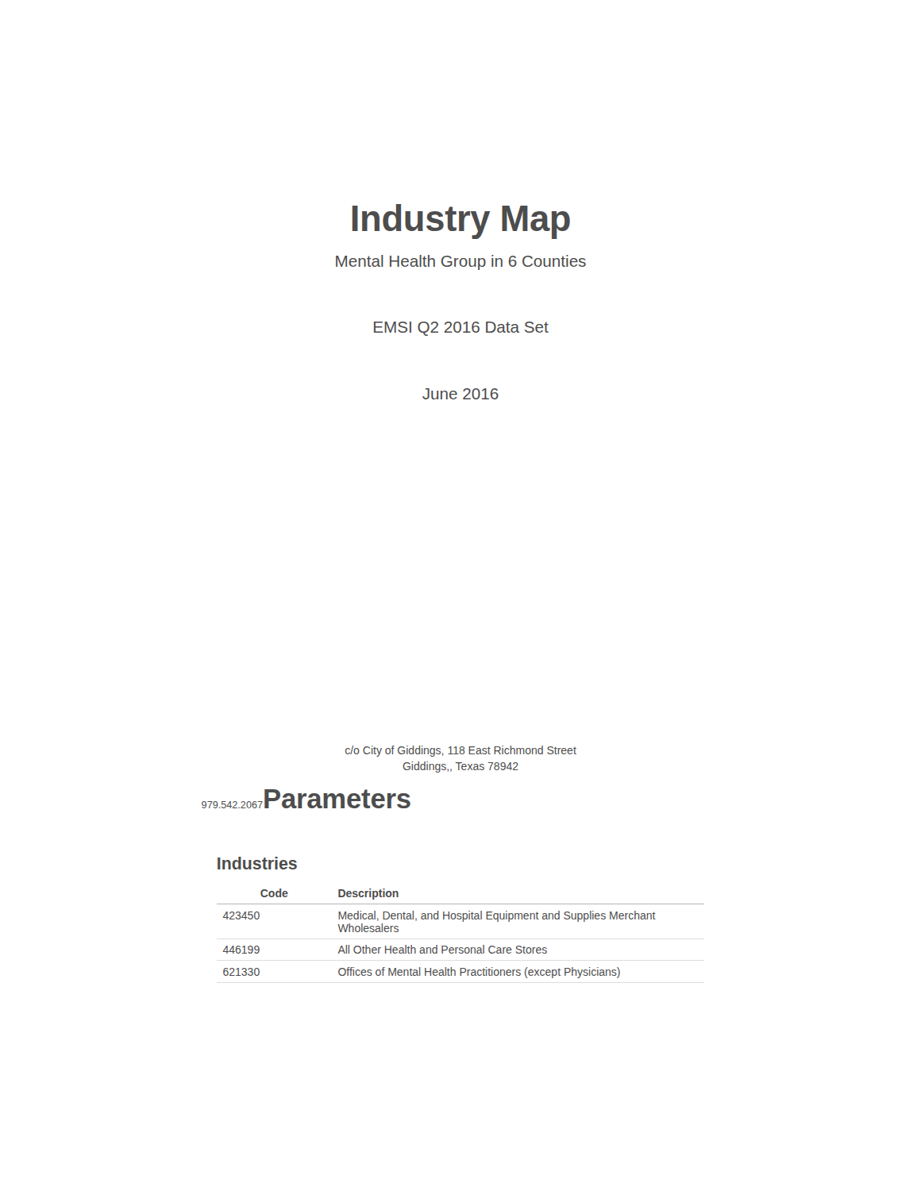Industry Map
Mental Health Group in 6 Counties
EMSI Q2 2016 Data Set
June 2016
c/o City of Giddings, 118 East Richmond Street
Giddings,, Texas 78942
979.542.2067
Parameters
Industries
| Code | Description |
| --- | --- |
| 423450 | Medical, Dental, and Hospital Equipment and Supplies Merchant Wholesalers |
| 446199 | All Other Health and Personal Care Stores |
| 621330 | Offices of Mental Health Practitioners (except Physicians) |